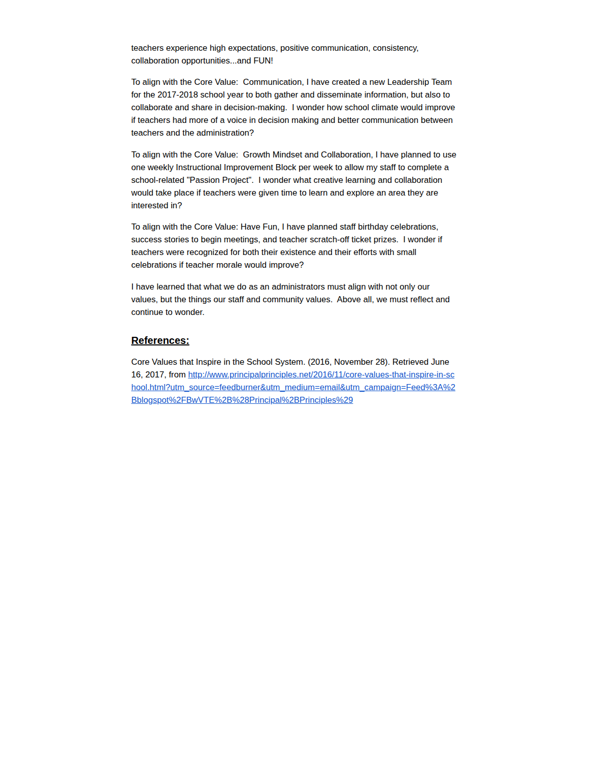teachers experience high expectations, positive communication, consistency, collaboration opportunities...and FUN!
To align with the Core Value: Communication, I have created a new Leadership Team for the 2017-2018 school year to both gather and disseminate information, but also to collaborate and share in decision-making. I wonder how school climate would improve if teachers had more of a voice in decision making and better communication between teachers and the administration?
To align with the Core Value: Growth Mindset and Collaboration, I have planned to use one weekly Instructional Improvement Block per week to allow my staff to complete a school-related "Passion Project". I wonder what creative learning and collaboration would take place if teachers were given time to learn and explore an area they are interested in?
To align with the Core Value: Have Fun, I have planned staff birthday celebrations, success stories to begin meetings, and teacher scratch-off ticket prizes. I wonder if teachers were recognized for both their existence and their efforts with small celebrations if teacher morale would improve?
I have learned that what we do as an administrators must align with not only our values, but the things our staff and community values. Above all, we must reflect and continue to wonder.
References:
Core Values that Inspire in the School System. (2016, November 28). Retrieved June 16, 2017, from http://www.principalprinciples.net/2016/11/core-values-that-inspire-in-school.html?utm_source=feedburner&utm_medium=email&utm_campaign=Feed%3A%2Bblogspot%2FBwVTE%2B%28Principal%2BPrinciples%29